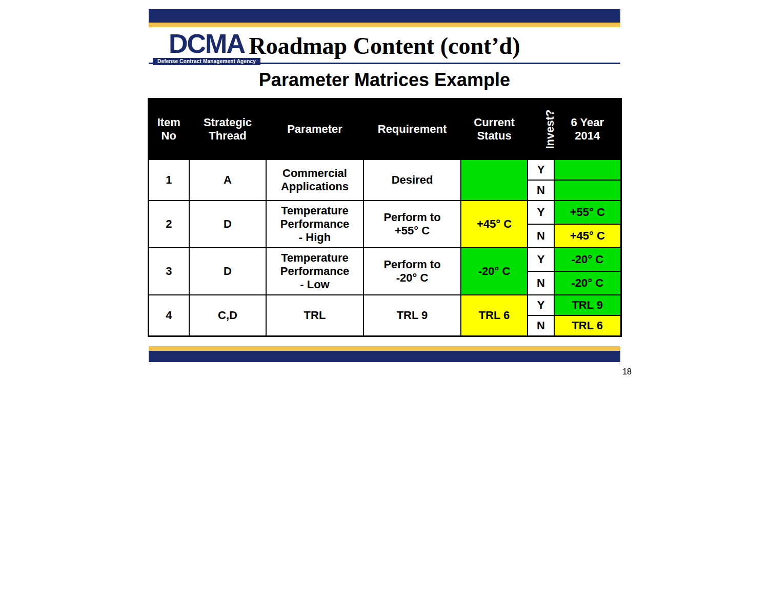DCMA
Defense Contract Management Agency
Roadmap Content (cont’d)
Parameter Matrices Example
| Item No | Strategic Thread | Parameter | Requirement | Current Status | Invest? | 6 Year 2014 |
| --- | --- | --- | --- | --- | --- | --- |
| 1 | A | Commercial Applications | Desired | | Y | |
| N | |
| 2 | D | Temperature Performance - High | Perform to +55° C | +45° C | Y | +55° C |
| N | +45° C |
| 3 | D | Temperature Performance - Low | Perform to -20° C | -20° C | Y | -20° C |
| N | -20° C |
| 4 | C,D | TRL | TRL 9 | TRL 6 | Y | TRL 9 |
| N | TRL 6 |
18